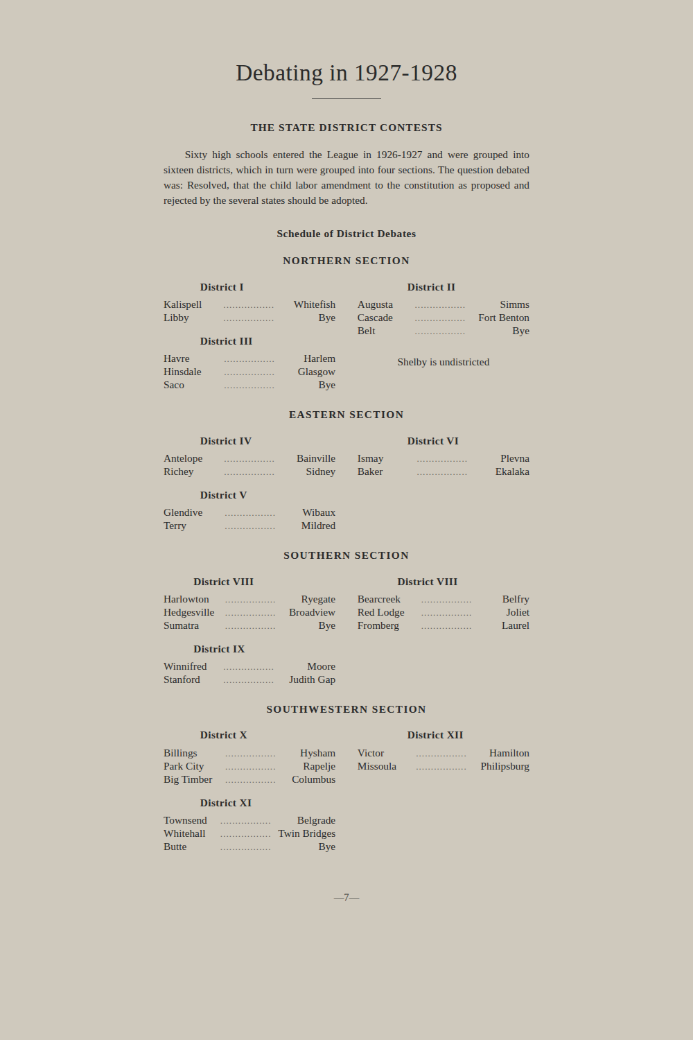Debating in 1927-1928
THE STATE DISTRICT CONTESTS
Sixty high schools entered the League in 1926-1927 and were grouped into sixteen districts, which in turn were grouped into four sections. The question debated was: Resolved, that the child labor amendment to the constitution as proposed and rejected by the several states should be adopted.
Schedule of District Debates
NORTHERN SECTION
District I
| Kalispell | ................. | Whitefish |
| Libby | ................. | Bye |
District III
| Havre | ................. | Harlem |
| Hinsdale | ................. | Glasgow |
| Saco | ................. | Bye |
District II
| Augusta | ................. | Simms |
| Cascade | ................. | Fort Benton |
| Belt | ................. | Bye |
Shelby is undistricted
EASTERN SECTION
District IV
| Antelope | ................. | Bainville |
| Richey | ................. | Sidney |
District V
| Glendive | ................. | Wibaux |
| Terry | ................. | Mildred |
District VI
| Ismay | ................. | Plevna |
| Baker | ................. | Ekalaka |
SOUTHERN SECTION
District VIII
| Harlowton | ................. | Ryegate |
| Hedgesville | ................. | Broadview |
| Sumatra | ................. | Bye |
District IX
| Winnifred | ................. | Moore |
| Stanford | ................. | Judith Gap |
District VIII
| Bearcreek | ................. | Belfry |
| Red Lodge | ................. | Joliet |
| Fromberg | ................. | Laurel |
SOUTHWESTERN SECTION
District X
| Billings | ................. | Hysham |
| Park City | ................. | Rapelje |
| Big Timber | ................. | Columbus |
District XI
| Townsend | ................. | Belgrade |
| Whitehall | ................. | Twin Bridges |
| Butte | ................. | Bye |
District XII
| Victor | ................. | Hamilton |
| Missoula | ................. | Philipsburg |
—7—